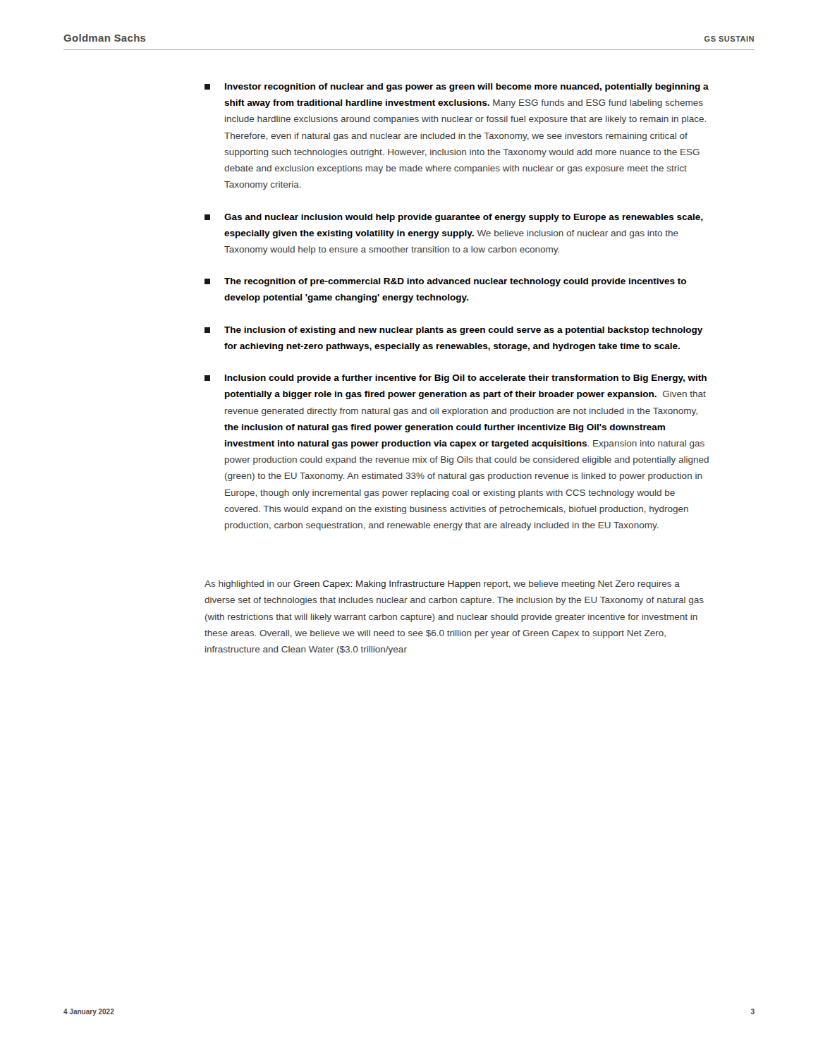Goldman Sachs
GS SUSTAIN
Investor recognition of nuclear and gas power as green will become more nuanced, potentially beginning a shift away from traditional hardline investment exclusions. Many ESG funds and ESG fund labeling schemes include hardline exclusions around companies with nuclear or fossil fuel exposure that are likely to remain in place. Therefore, even if natural gas and nuclear are included in the Taxonomy, we see investors remaining critical of supporting such technologies outright. However, inclusion into the Taxonomy would add more nuance to the ESG debate and exclusion exceptions may be made where companies with nuclear or gas exposure meet the strict Taxonomy criteria.
Gas and nuclear inclusion would help provide guarantee of energy supply to Europe as renewables scale, especially given the existing volatility in energy supply. We believe inclusion of nuclear and gas into the Taxonomy would help to ensure a smoother transition to a low carbon economy.
The recognition of pre-commercial R&D into advanced nuclear technology could provide incentives to develop potential 'game changing' energy technology.
The inclusion of existing and new nuclear plants as green could serve as a potential backstop technology for achieving net-zero pathways, especially as renewables, storage, and hydrogen take time to scale.
Inclusion could provide a further incentive for Big Oil to accelerate their transformation to Big Energy, with potentially a bigger role in gas fired power generation as part of their broader power expansion. Given that revenue generated directly from natural gas and oil exploration and production are not included in the Taxonomy, the inclusion of natural gas fired power generation could further incentivize Big Oil's downstream investment into natural gas power production via capex or targeted acquisitions. Expansion into natural gas power production could expand the revenue mix of Big Oils that could be considered eligible and potentially aligned (green) to the EU Taxonomy. An estimated 33% of natural gas production revenue is linked to power production in Europe, though only incremental gas power replacing coal or existing plants with CCS technology would be covered. This would expand on the existing business activities of petrochemicals, biofuel production, hydrogen production, carbon sequestration, and renewable energy that are already included in the EU Taxonomy.
As highlighted in our Green Capex: Making Infrastructure Happen report, we believe meeting Net Zero requires a diverse set of technologies that includes nuclear and carbon capture. The inclusion by the EU Taxonomy of natural gas (with restrictions that will likely warrant carbon capture) and nuclear should provide greater incentive for investment in these areas. Overall, we believe we will need to see $6.0 trillion per year of Green Capex to support Net Zero, infrastructure and Clean Water ($3.0 trillion/year
4 January 2022
3